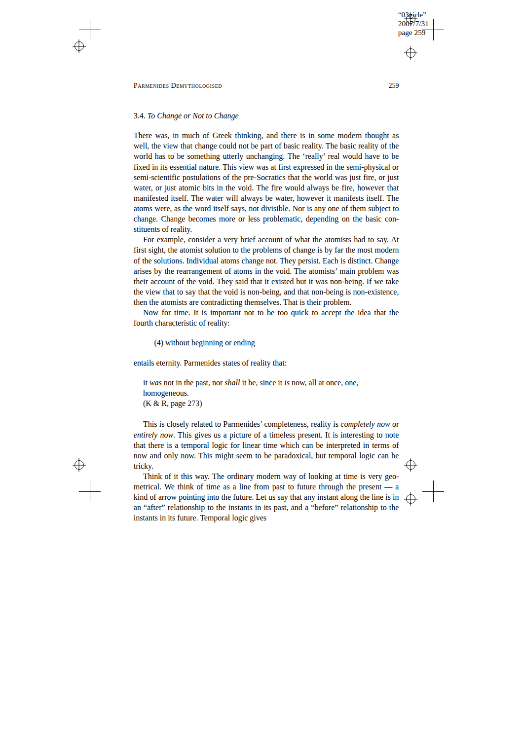“03girle”
2007/7/31
page 259
Parmenides Demythologised 259
3.4. To Change or Not to Change
There was, in much of Greek thinking, and there is in some modern thought as well, the view that change could not be part of basic reality. The basic reality of the world has to be something utterly unchanging. The ‘really’ real would have to be fixed in its essential nature. This view was at first expressed in the semi-physical or semi-scientific postulations of the pre-Socratics that the world was just fire, or just water, or just atomic bits in the void. The fire would always be fire, however that manifested itself. The water will always be water, however it manifests itself. The atoms were, as the word itself says, not divisible. Nor is any one of them subject to change. Change becomes more or less problematic, depending on the basic constituents of reality.
For example, consider a very brief account of what the atomists had to say. At first sight, the atomist solution to the problems of change is by far the most modern of the solutions. Individual atoms change not. They persist. Each is distinct. Change arises by the rearrangement of atoms in the void. The atomists’ main problem was their account of the void. They said that it existed but it was non-being. If we take the view that to say that the void is non-being, and that non-being is non-existence, then the atomists are contradicting themselves. That is their problem.
Now for time. It is important not to be too quick to accept the idea that the fourth characteristic of reality:
(4) without beginning or ending
entails eternity. Parmenides states of reality that:
it was not in the past, nor shall it be, since it is now, all at once, one, homogeneous.
(K & R, page 273)
This is closely related to Parmenides’ completeness, reality is completely now or entirely now. This gives us a picture of a timeless present. It is interesting to note that there is a temporal logic for linear time which can be interpreted in terms of now and only now. This might seem to be paradoxical, but temporal logic can be tricky.
Think of it this way. The ordinary modern way of looking at time is very geometrical. We think of time as a line from past to future through the present — a kind of arrow pointing into the future. Let us say that any instant along the line is in an “after” relationship to the instants in its past, and a “before” relationship to the instants in its future. Temporal logic gives